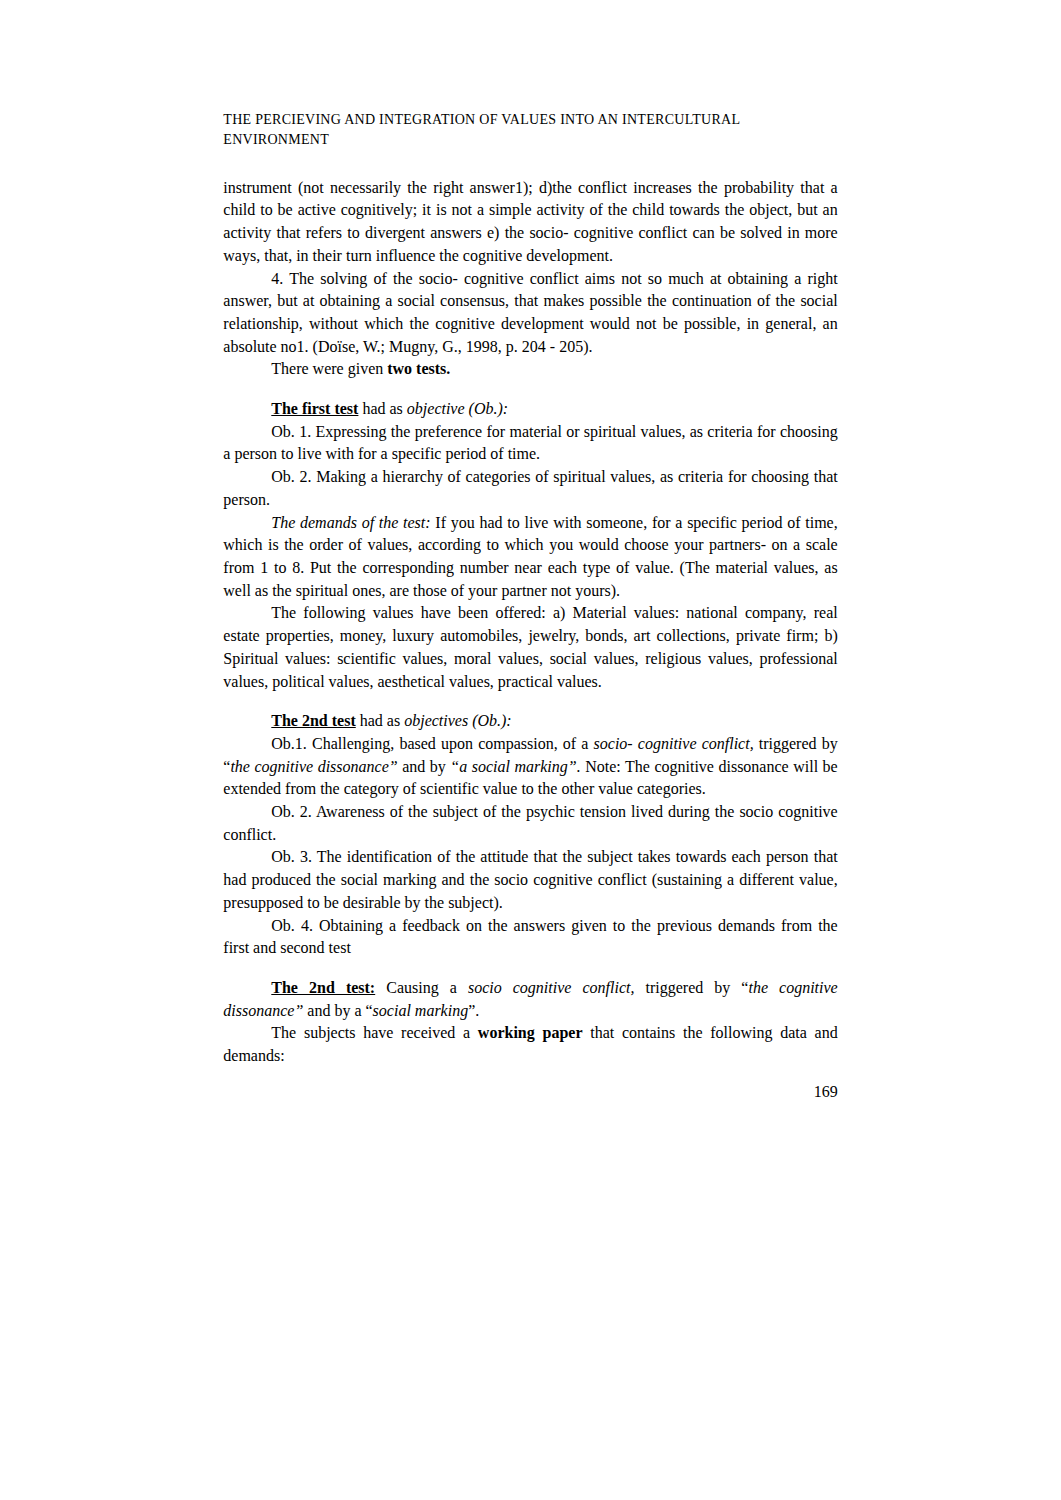THE PERCIEVING AND INTEGRATION OF VALUES INTO AN INTERCULTURAL ENVIRONMENT
instrument (not necessarily the right answer1); d)the conflict increases the probability that a child to be active cognitively; it is not a simple activity of the child towards the object, but an activity that refers to divergent answers e) the socio- cognitive conflict can be solved in more ways, that, in their turn influence the cognitive development.
4. The solving of the socio- cognitive conflict aims not so much at obtaining a right answer, but at obtaining a social consensus, that makes possible the continuation of the social relationship, without which the cognitive development would not be possible, in general, an absolute no1. (Doïse, W.; Mugny, G., 1998, p. 204 - 205).
There were given two tests.
The first test had as objective (Ob.):
Ob. 1. Expressing the preference for material or spiritual values, as criteria for choosing a person to live with for a specific period of time.
Ob. 2. Making a hierarchy of categories of spiritual values, as criteria for choosing that person.
The demands of the test: If you had to live with someone, for a specific period of time, which is the order of values, according to which you would choose your partners- on a scale from 1 to 8. Put the corresponding number near each type of value. (The material values, as well as the spiritual ones, are those of your partner not yours).
The following values have been offered: a) Material values: national company, real estate properties, money, luxury automobiles, jewelry, bonds, art collections, private firm; b) Spiritual values: scientific values, moral values, social values, religious values, professional values, political values, aesthetical values, practical values.
The 2nd test had as objectives (Ob.):
Ob.1. Challenging, based upon compassion, of a socio- cognitive conflict, triggered by “the cognitive dissonance” and by “a social marking”. Note: The cognitive dissonance will be extended from the category of scientific value to the other value categories.
Ob. 2. Awareness of the subject of the psychic tension lived during the socio cognitive conflict.
Ob. 3. The identification of the attitude that the subject takes towards each person that had produced the social marking and the socio cognitive conflict (sustaining a different value, presupposed to be desirable by the subject).
Ob. 4. Obtaining a feedback on the answers given to the previous demands from the first and second test
The 2nd test: Causing a socio cognitive conflict, triggered by “the cognitive dissonance” and by a “social marking”.
The subjects have received a working paper that contains the following data and demands:
169